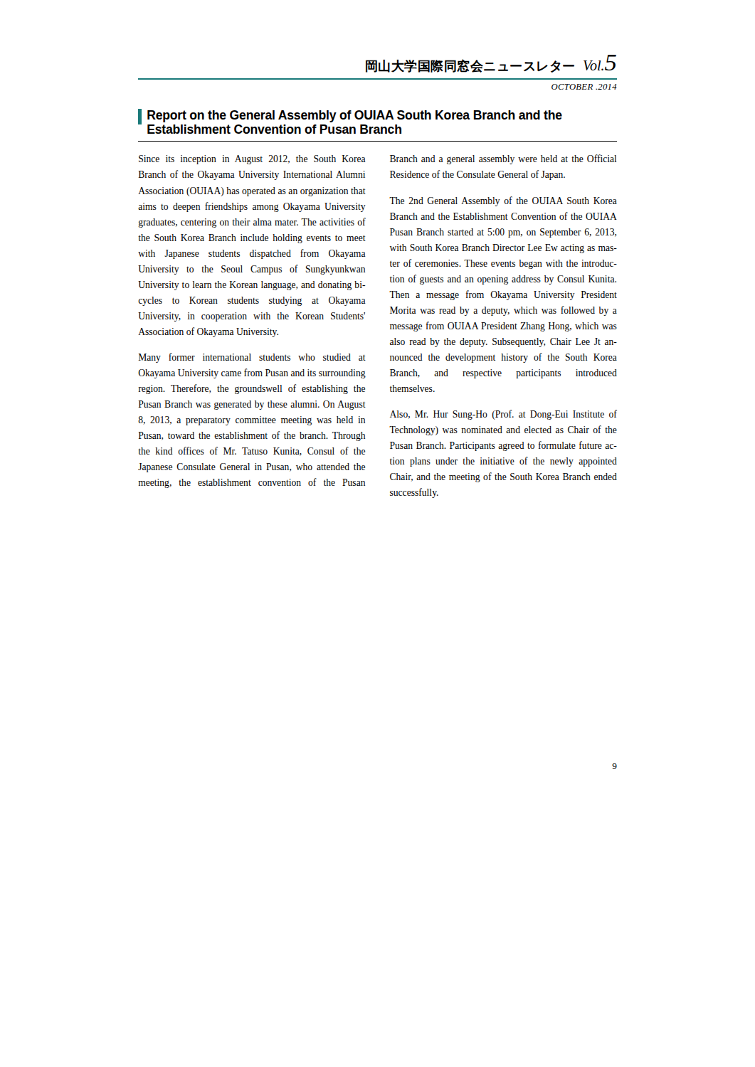岡山大学国際同窓会ニュースレター Vol.5
OCTOBER .2014
Report on the General Assembly of OUIAA South Korea Branch and the Establishment Convention of Pusan Branch
Since its inception in August 2012, the South Korea Branch of the Okayama University International Alumni Association (OUIAA) has operated as an organization that aims to deepen friendships among Okayama University graduates, centering on their alma mater. The activities of the South Korea Branch include holding events to meet with Japanese students dispatched from Okayama University to the Seoul Campus of Sungkyunkwan University to learn the Korean language, and donating bicycles to Korean students studying at Okayama University, in cooperation with the Korean Students' Association of Okayama University.
Many former international students who studied at Okayama University came from Pusan and its surrounding region. Therefore, the groundswell of establishing the Pusan Branch was generated by these alumni. On August 8, 2013, a preparatory committee meeting was held in Pusan, toward the establishment of the branch. Through the kind offices of Mr. Tatuso Kunita, Consul of the Japanese Consulate General in Pusan, who attended the meeting, the establishment convention of the Pusan Branch and a general assembly were held at the Official Residence of the Consulate General of Japan.
The 2nd General Assembly of the OUIAA South Korea Branch and the Establishment Convention of the OUIAA Pusan Branch started at 5:00 pm, on September 6, 2013, with South Korea Branch Director Lee Ew acting as master of ceremonies. These events began with the introduction of guests and an opening address by Consul Kunita. Then a message from Okayama University President Morita was read by a deputy, which was followed by a message from OUIAA President Zhang Hong, which was also read by the deputy. Subsequently, Chair Lee Jt announced the development history of the South Korea Branch, and respective participants introduced themselves.
Also, Mr. Hur Sung-Ho (Prof. at Dong-Eui Institute of Technology) was nominated and elected as Chair of the Pusan Branch. Participants agreed to formulate future action plans under the initiative of the newly appointed Chair, and the meeting of the South Korea Branch ended successfully.
9